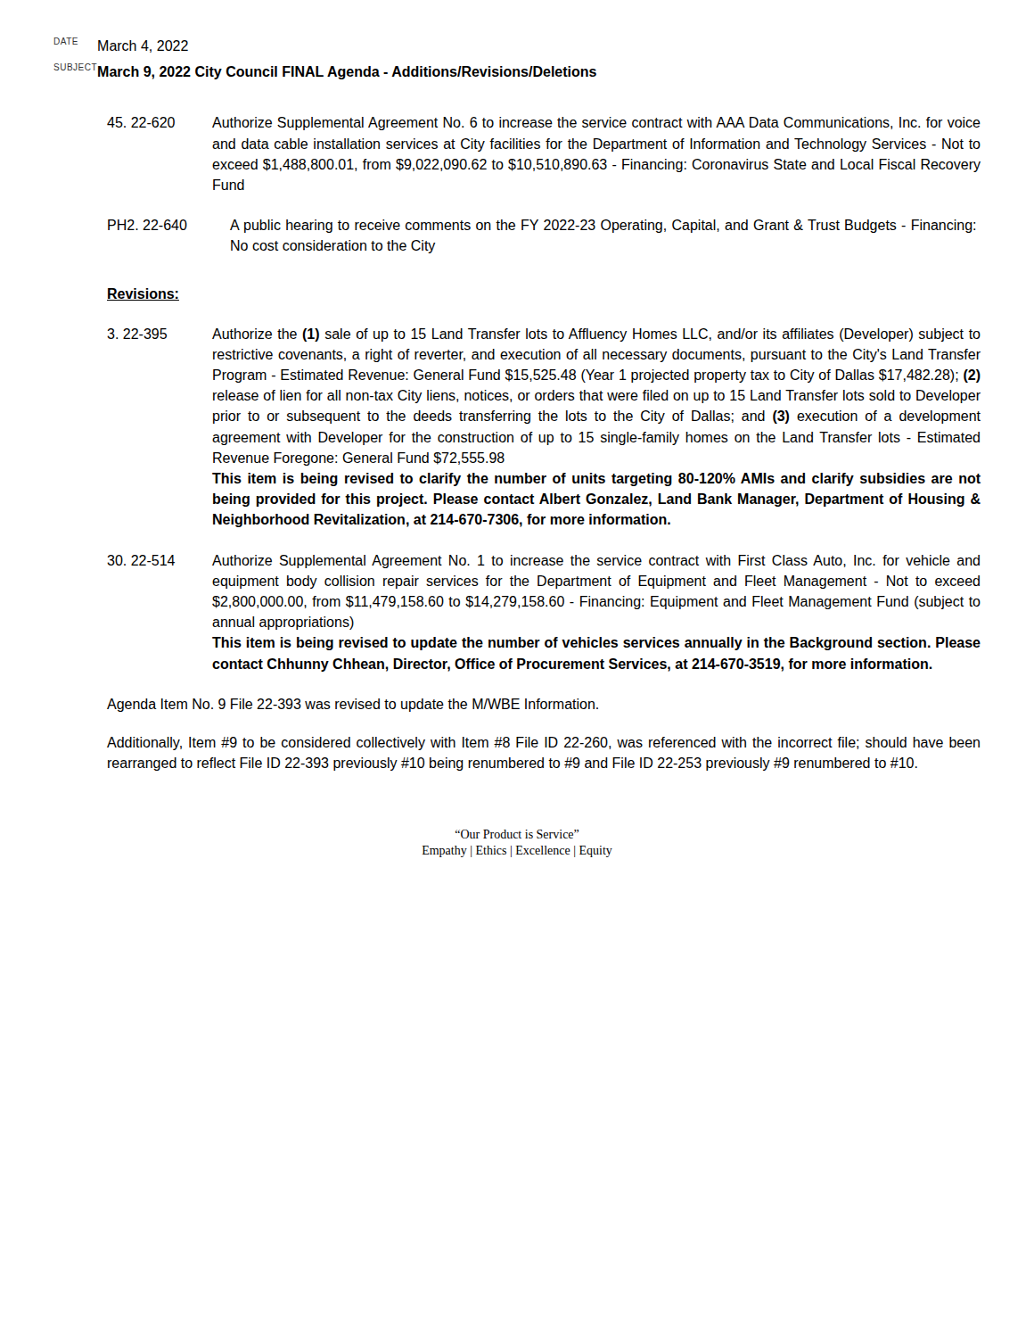| DATE | March 4, 2022 |
| SUBJECT | March 9, 2022 City Council FINAL Agenda - Additions/Revisions/Deletions |
45. 22-620
Authorize Supplemental Agreement No. 6 to increase the service contract with AAA Data Communications, Inc. for voice and data cable installation services at City facilities for the Department of Information and Technology Services - Not to exceed $1,488,800.01, from $9,022,090.62 to $10,510,890.63 - Financing: Coronavirus State and Local Fiscal Recovery Fund
PH2. 22-640
A public hearing to receive comments on the FY 2022-23 Operating, Capital, and Grant & Trust Budgets - Financing: No cost consideration to the City
Revisions:
3. 22-395
Authorize the (1) sale of up to 15 Land Transfer lots to Affluency Homes LLC, and/or its affiliates (Developer) subject to restrictive covenants, a right of reverter, and execution of all necessary documents, pursuant to the City's Land Transfer Program - Estimated Revenue: General Fund $15,525.48 (Year 1 projected property tax to City of Dallas $17,482.28); (2) release of lien for all non-tax City liens, notices, or orders that were filed on up to 15 Land Transfer lots sold to Developer prior to or subsequent to the deeds transferring the lots to the City of Dallas; and (3) execution of a development agreement with Developer for the construction of up to 15 single-family homes on the Land Transfer lots - Estimated Revenue Foregone: General Fund $72,555.98
This item is being revised to clarify the number of units targeting 80-120% AMIs and clarify subsidies are not being provided for this project. Please contact Albert Gonzalez, Land Bank Manager, Department of Housing & Neighborhood Revitalization, at 214-670-7306, for more information.
30. 22-514
Authorize Supplemental Agreement No. 1 to increase the service contract with First Class Auto, Inc. for vehicle and equipment body collision repair services for the Department of Equipment and Fleet Management - Not to exceed $2,800,000.00, from $11,479,158.60 to $14,279,158.60 - Financing: Equipment and Fleet Management Fund (subject to annual appropriations)
This item is being revised to update the number of vehicles services annually in the Background section. Please contact Chhunny Chhean, Director, Office of Procurement Services, at 214-670-3519, for more information.
Agenda Item No. 9 File 22-393 was revised to update the M/WBE Information.
Additionally, Item #9 to be considered collectively with Item #8 File ID 22-260, was referenced with the incorrect file; should have been rearranged to reflect File ID 22-393 previously #10 being renumbered to #9 and File ID 22-253 previously #9 renumbered to #10.
“Our Product is Service”
Empathy | Ethics | Excellence | Equity